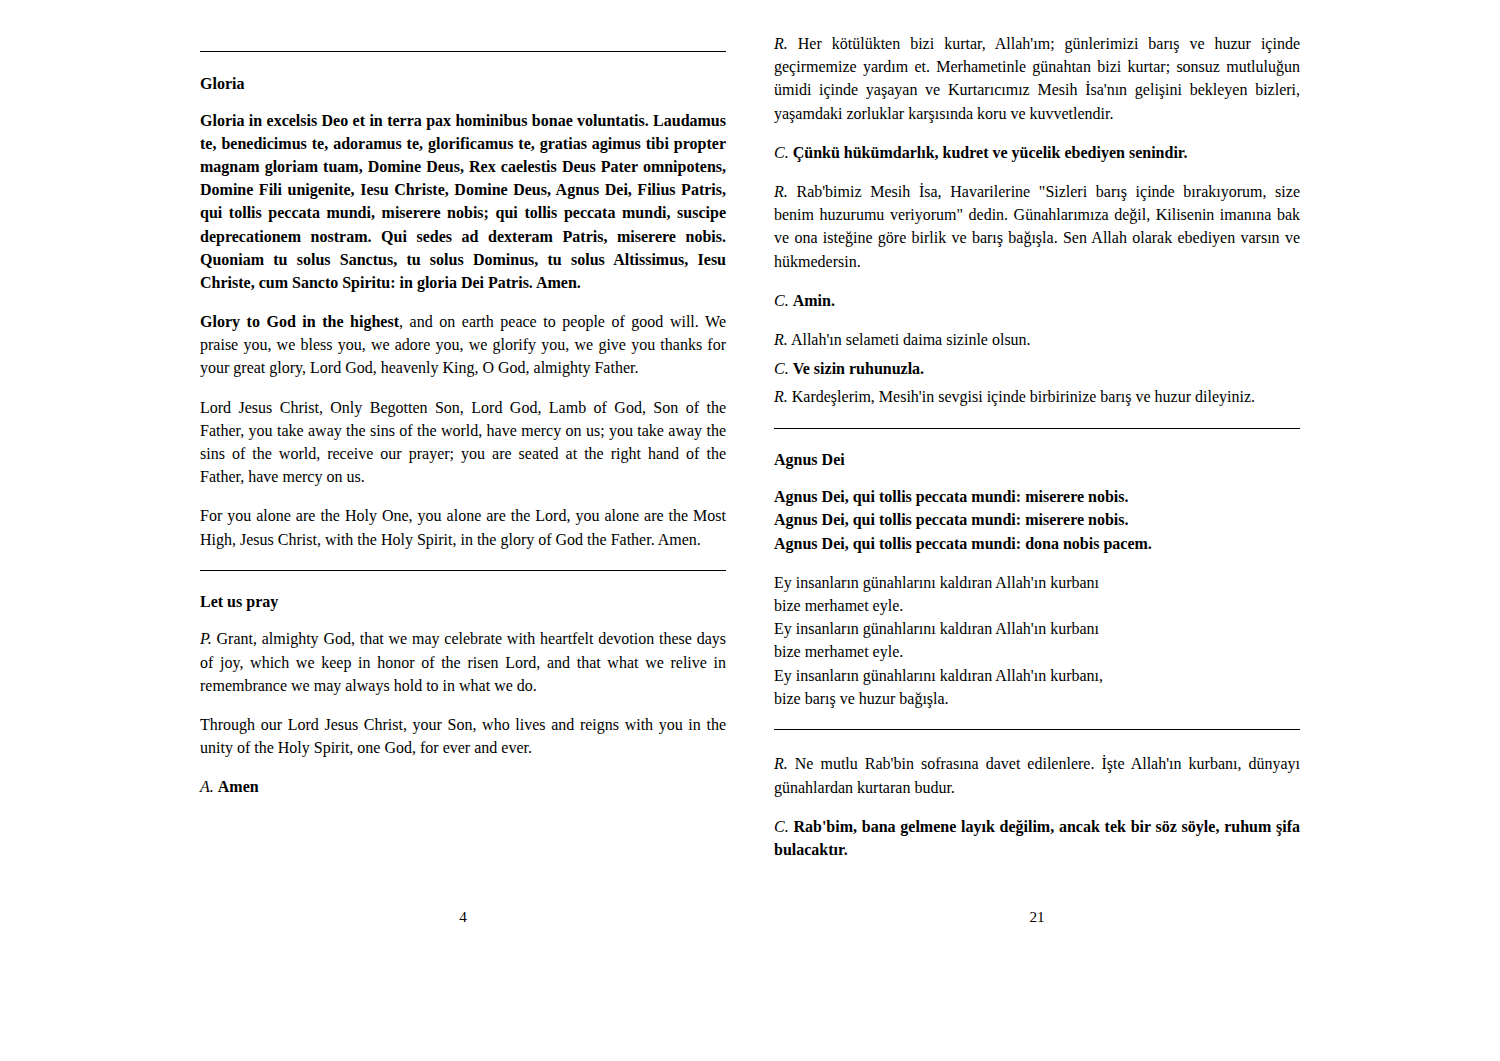Gloria
Gloria in excelsis Deo et in terra pax hominibus bonae voluntatis. Laudamus te, benedicimus te, adoramus te, glorificamus te, gratias agimus tibi propter magnam gloriam tuam, Domine Deus, Rex caelestis Deus Pater omnipotens, Domine Fili unigenite, Iesu Christe, Domine Deus, Agnus Dei, Filius Patris, qui tollis peccata mundi, miserere nobis; qui tollis peccata mundi, suscipe deprecationem nostram. Qui sedes ad dexteram Patris, miserere nobis. Quoniam tu solus Sanctus, tu solus Dominus, tu solus Altissimus, Iesu Christe, cum Sancto Spiritu: in gloria Dei Patris. Amen.
Glory to God in the highest, and on earth peace to people of good will. We praise you, we bless you, we adore you, we glorify you, we give you thanks for your great glory, Lord God, heavenly King, O God, almighty Father.
Lord Jesus Christ, Only Begotten Son, Lord God, Lamb of God, Son of the Father, you take away the sins of the world, have mercy on us; you take away the sins of the world, receive our prayer; you are seated at the right hand of the Father, have mercy on us.
For you alone are the Holy One, you alone are the Lord, you alone are the Most High, Jesus Christ, with the Holy Spirit, in the glory of God the Father. Amen.
Let us pray
P. Grant, almighty God, that we may celebrate with heartfelt devotion these days of joy, which we keep in honor of the risen Lord, and that what we relive in remembrance we may always hold to in what we do.
Through our Lord Jesus Christ, your Son, who lives and reigns with you in the unity of the Holy Spirit, one God, for ever and ever.
A. Amen
4
R. Her kötülükten bizi kurtar, Allah'ım; günlerimizi barış ve huzur içinde geçirmemize yardım et. Merhametinle günahtan bizi kurtar; sonsuz mutluluğun ümidi içinde yaşayan ve Kurtarıcımız Mesih İsa'nın gelişini bekleyen bizleri, yaşamdaki zorluklar karşısında koru ve kuvvetlendir.
C. Çünkü hükümdarlık, kudret ve yücelik ebediyen senindir.
R. Rab'bimiz Mesih İsa, Havarilerine "Sizleri barış içinde bırakıyorum, size benim huzurumu veriyorum" dedin. Günahlarımıza değil, Kilisenin imanına bak ve ona isteğine göre birlik ve barış bağışla. Sen Allah olarak ebediyen varsın ve hükmedersin.
C. Amin.
R. Allah'ın selameti daima sizinle olsun.
C. Ve sizin ruhunuzla.
R. Kardeşlerim, Mesih'in sevgisi içinde birbirinize barış ve huzur dileyiniz.
Agnus Dei
Agnus Dei, qui tollis peccata mundi: miserere nobis.
Agnus Dei, qui tollis peccata mundi: miserere nobis.
Agnus Dei, qui tollis peccata mundi: dona nobis pacem.
Ey insanların günahlarını kaldıran Allah'ın kurbanı
bize merhamet eyle.
Ey insanların günahlarını kaldıran Allah'ın kurbanı
bize merhamet eyle.
Ey insanların günahlarını kaldıran Allah'ın kurbanı,
bize barış ve huzur bağışla.
R. Ne mutlu Rab'bin sofrasına davet edilenlere. İşte Allah'ın kurbanı, dünyayı günahlardan kurtaran budur.
C. Rab'bim, bana gelmene layık değilim, ancak tek bir söz söyle, ruhum şifa bulacaktır.
21